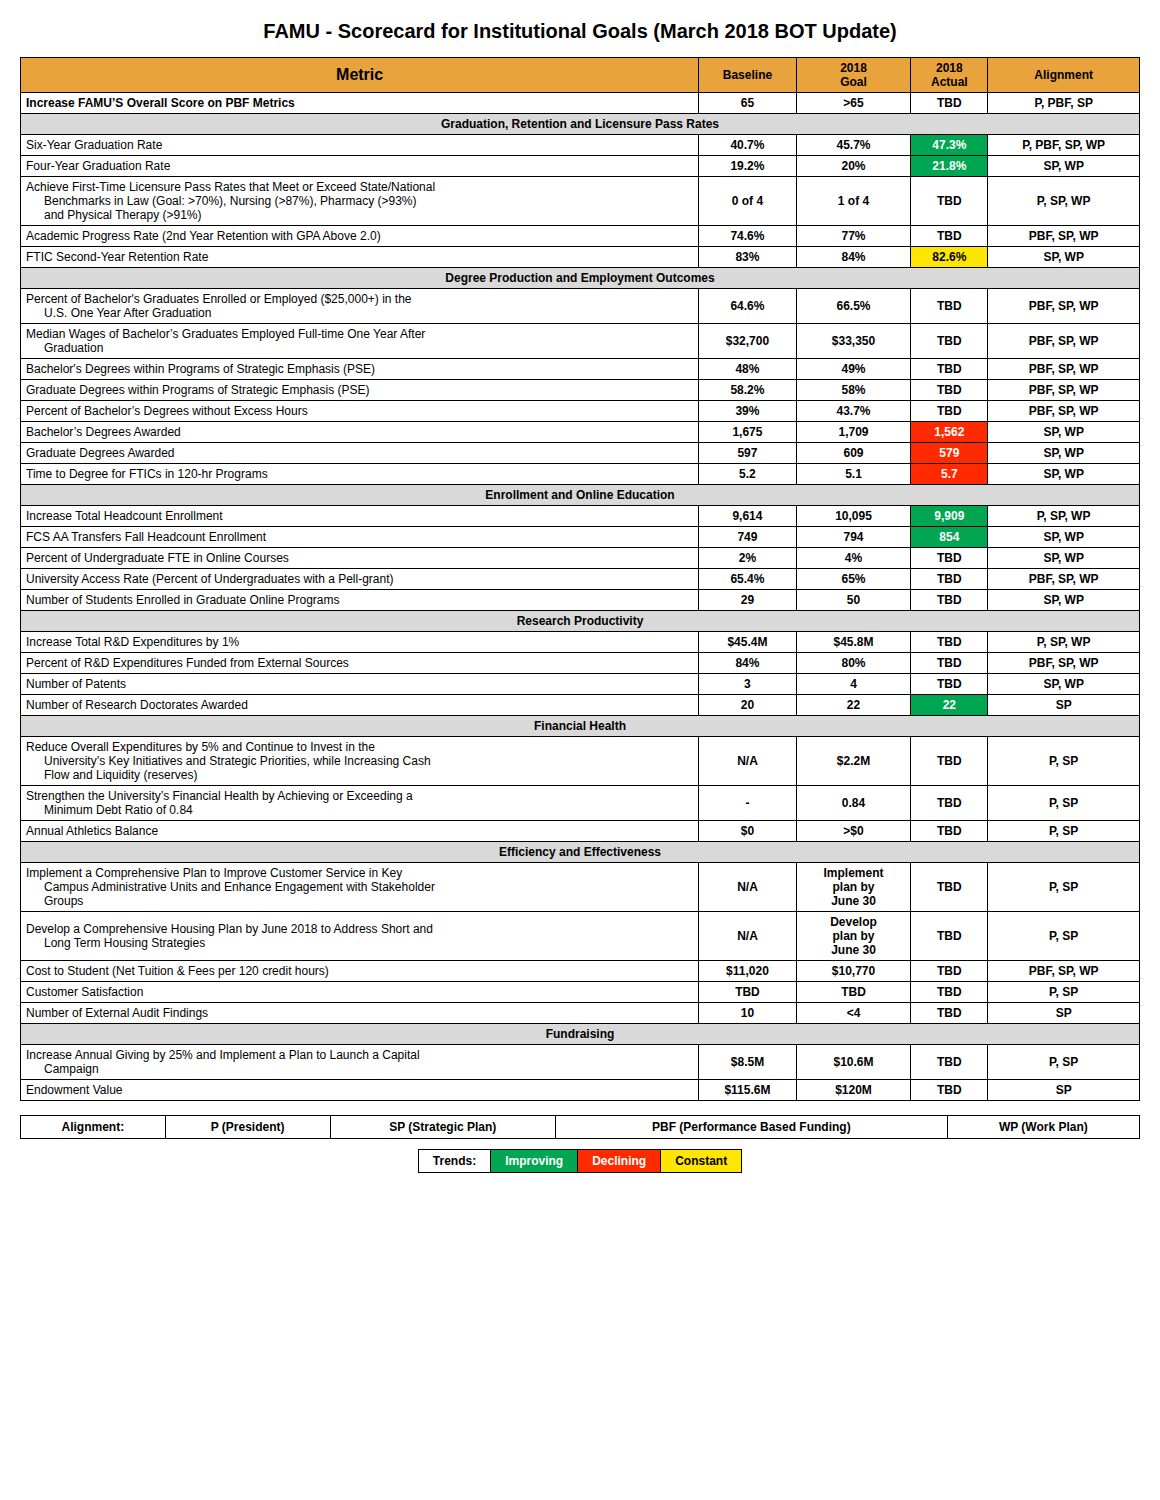FAMU - Scorecard for Institutional Goals (March 2018 BOT Update)
| Metric | Baseline | 2018 Goal | 2018 Actual | Alignment |
| --- | --- | --- | --- | --- |
| Increase FAMU’S Overall Score on PBF Metrics | 65 | >65 | TBD | P, PBF, SP |
| Graduation, Retention and Licensure Pass Rates |
| Six-Year Graduation Rate | 40.7% | 45.7% | 47.3% | P, PBF, SP, WP |
| Four-Year Graduation Rate | 19.2% | 20% | 21.8% | SP, WP |
| Achieve First-Time Licensure Pass Rates that Meet or Exceed State/National Benchmarks in Law (Goal: >70%), Nursing (>87%), Pharmacy (>93%) and Physical Therapy (>91%) | 0 of 4 | 1 of 4 | TBD | P, SP, WP |
| Academic Progress Rate (2nd Year Retention with GPA Above 2.0) | 74.6% | 77% | TBD | PBF, SP, WP |
| FTIC Second-Year Retention Rate | 83% | 84% | 82.6% | SP, WP |
| Degree Production and Employment Outcomes |
| Percent of Bachelor's Graduates Enrolled or Employed ($25,000+) in the U.S. One Year After Graduation | 64.6% | 66.5% | TBD | PBF, SP, WP |
| Median Wages of Bachelor’s Graduates Employed Full-time One Year After Graduation | $32,700 | $33,350 | TBD | PBF, SP, WP |
| Bachelor's Degrees within Programs of Strategic Emphasis (PSE) | 48% | 49% | TBD | PBF, SP, WP |
| Graduate Degrees within Programs of Strategic Emphasis (PSE) | 58.2% | 58% | TBD | PBF, SP, WP |
| Percent of Bachelor’s Degrees without Excess Hours | 39% | 43.7% | TBD | PBF, SP, WP |
| Bachelor’s Degrees Awarded | 1,675 | 1,709 | 1,562 | SP, WP |
| Graduate Degrees Awarded | 597 | 609 | 579 | SP, WP |
| Time to Degree for FTICs in 120-hr Programs | 5.2 | 5.1 | 5.7 | SP, WP |
| Enrollment and Online Education |
| Increase Total Headcount Enrollment | 9,614 | 10,095 | 9,909 | P, SP, WP |
| FCS AA Transfers Fall Headcount Enrollment | 749 | 794 | 854 | SP, WP |
| Percent of Undergraduate FTE in Online Courses | 2% | 4% | TBD | SP, WP |
| University Access Rate (Percent of Undergraduates with a Pell-grant) | 65.4% | 65% | TBD | PBF, SP, WP |
| Number of Students Enrolled in Graduate Online Programs | 29 | 50 | TBD | SP, WP |
| Research Productivity |
| Increase Total R&D Expenditures by 1% | $45.4M | $45.8M | TBD | P, SP, WP |
| Percent of R&D Expenditures Funded from External Sources | 84% | 80% | TBD | PBF, SP, WP |
| Number of Patents | 3 | 4 | TBD | SP, WP |
| Number of Research Doctorates Awarded | 20 | 22 | 22 | SP |
| Financial Health |
| Reduce Overall Expenditures by 5% and Continue to Invest in the University’s Key Initiatives and Strategic Priorities, while Increasing Cash Flow and Liquidity (reserves) | N/A | $2.2M | TBD | P, SP |
| Strengthen the University’s Financial Health by Achieving or Exceeding a Minimum Debt Ratio of 0.84 | - | 0.84 | TBD | P, SP |
| Annual Athletics Balance | $0 | >$0 | TBD | P, SP |
| Efficiency and Effectiveness |
| Implement a Comprehensive Plan to Improve Customer Service in Key Campus Administrative Units and Enhance Engagement with Stakeholder Groups | N/A | Implement plan by June 30 | TBD | P, SP |
| Develop a Comprehensive Housing Plan by June 2018 to Address Short and Long Term Housing Strategies | N/A | Develop plan by June 30 | TBD | P, SP |
| Cost to Student (Net Tuition & Fees per 120 credit hours) | $11,020 | $10,770 | TBD | PBF, SP, WP |
| Customer Satisfaction | TBD | TBD | TBD | P, SP |
| Number of External Audit Findings | 10 | <4 | TBD | SP |
| Fundraising |
| Increase Annual Giving by 25% and Implement a Plan to Launch a Capital Campaign | $8.5M | $10.6M | TBD | P, SP |
| Endowment Value | $115.6M | $120M | TBD | SP |
| Alignment: | P (President) | SP (Strategic Plan) | PBF (Performance Based Funding) | WP (Work Plan) |
| Trends: | Improving | Declining | Constant |